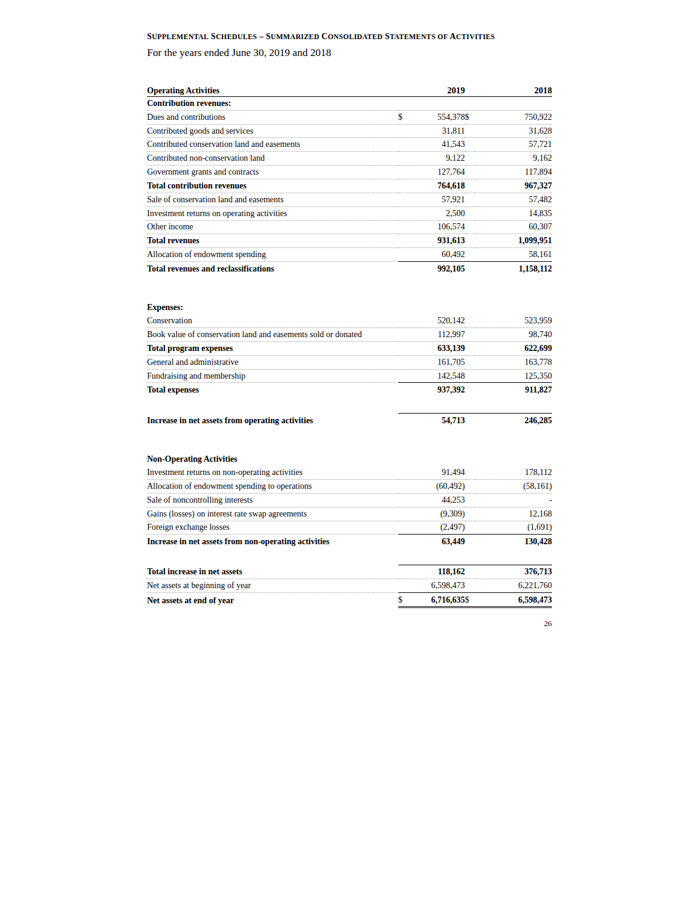SUPPLEMENTAL SCHEDULES – SUMMARIZED CONSOLIDATED STATEMENTS OF ACTIVITIES
For the years ended June 30, 2019 and 2018
| Operating Activities | | | 2019 | | 2018 |
| Contribution revenues: | | | | | |
| Dues and contributions | | $ | 554,378 | $ | 750,922 |
| Contributed goods and services | | | 31,811 | | 31,628 |
| Contributed conservation land and easements | | | 41,543 | | 57,721 |
| Contributed non-conservation land | | | 9,122 | | 9,162 |
| Government grants and contracts | | | 127,764 | | 117,894 |
| Total contribution revenues | | | 764,618 | | 967,327 |
| Sale of conservation land and easements | | | 57,921 | | 57,482 |
| Investment returns on operating activities | | | 2,500 | | 14,835 |
| Other income | | | 106,574 | | 60,307 |
| Total revenues | | | 931,613 | | 1,099,951 |
| Allocation of endowment spending | | | 60,492 | | 58,161 |
| Total revenues and reclassifications | | | 992,105 | | 1,158,112 |
| Expenses: | | | | | |
| Conservation | | | 520,142 | | 523,959 |
| Book value of conservation land and easements sold or donated | | | 112,997 | | 98,740 |
| Total program expenses | | | 633,139 | | 622,699 |
| General and administrative | | | 161,705 | | 163,778 |
| Fundraising and membership | | | 142,548 | | 125,350 |
| Total expenses | | | 937,392 | | 911,827 |
| Increase in net assets from operating activities | | | 54,713 | | 246,285 |
| Non-Operating Activities | | | | | |
| Investment returns on non-operating activities | | | 91,494 | | 178,112 |
| Allocation of endowment spending to operations | | | (60,492) | | (58,161) |
| Sale of noncontrolling interests | | | 44,253 | | - |
| Gains (losses) on interest rate swap agreements | | | (9,309) | | 12,168 |
| Foreign exchange losses | | | (2,497) | | (1,691) |
| Increase in net assets from non-operating activities | | | 63,449 | | 130,428 |
| Total increase in net assets | | | 118,162 | | 376,713 |
| Net assets at beginning of year | | | 6,598,473 | | 6,221,760 |
| Net assets at end of year | | $ | 6,716,635 | $ | 6,598,473 |
26